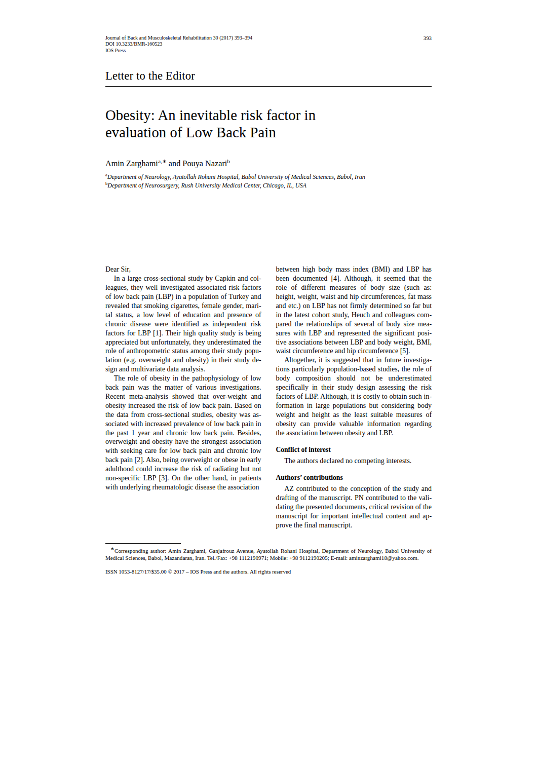Journal of Back and Musculoskeletal Rehabilitation 30 (2017) 393–394
DOI 10.3233/BMR-160523
IOS Press
393
Letter to the Editor
Obesity: An inevitable risk factor in
evaluation of Low Back Pain
Amin Zarghamia,∗ and Pouya Nazarib
aDepartment of Neurology, Ayatollah Rohani Hospital, Babol University of Medical Sciences, Babol, Iran
bDepartment of Neurosurgery, Rush University Medical Center, Chicago, IL, USA
Dear Sir,
In a large cross-sectional study by Capkin and colleagues, they well investigated associated risk factors of low back pain (LBP) in a population of Turkey and revealed that smoking cigarettes, female gender, marital status, a low level of education and presence of chronic disease were identified as independent risk factors for LBP [1]. Their high quality study is being appreciated but unfortunately, they underestimated the role of anthropometric status among their study population (e.g. overweight and obesity) in their study design and multivariate data analysis.
The role of obesity in the pathophysiology of low back pain was the matter of various investigations. Recent meta-analysis showed that over-weight and obesity increased the risk of low back pain. Based on the data from cross-sectional studies, obesity was associated with increased prevalence of low back pain in the past 1 year and chronic low back pain. Besides, overweight and obesity have the strongest association with seeking care for low back pain and chronic low back pain [2]. Also, being overweight or obese in early adulthood could increase the risk of radiating but not non-specific LBP [3]. On the other hand, in patients with underlying rheumatologic disease the association
between high body mass index (BMI) and LBP has been documented [4]. Although, it seemed that the role of different measures of body size (such as: height, weight, waist and hip circumferences, fat mass and etc.) on LBP has not firmly determined so far but in the latest cohort study, Heuch and colleagues compared the relationships of several of body size measures with LBP and represented the significant positive associations between LBP and body weight, BMI, waist circumference and hip circumference [5].
Altogether, it is suggested that in future investigations particularly population-based studies, the role of body composition should not be underestimated specifically in their study design assessing the risk factors of LBP. Although, it is costly to obtain such information in large populations but considering body weight and height as the least suitable measures of obesity can provide valuable information regarding the association between obesity and LBP.
Conflict of interest
The authors declared no competing interests.
Authors’ contributions
AZ contributed to the conception of the study and drafting of the manuscript. PN contributed to the validating the presented documents, critical revision of the manuscript for important intellectual content and approve the final manuscript.
∗Corresponding author: Amin Zarghami, Ganjafrouz Avenue, Ayatollah Rohani Hospital, Department of Neurology, Babol University of Medical Sciences, Babol, Mazandaran, Iran. Tel./Fax: +98 1112190971; Mobile: +98 9112190205; E-mail: aminzarghami18@yahoo.com.
ISSN 1053-8127/17/$35.00 © 2017 – IOS Press and the authors. All rights reserved